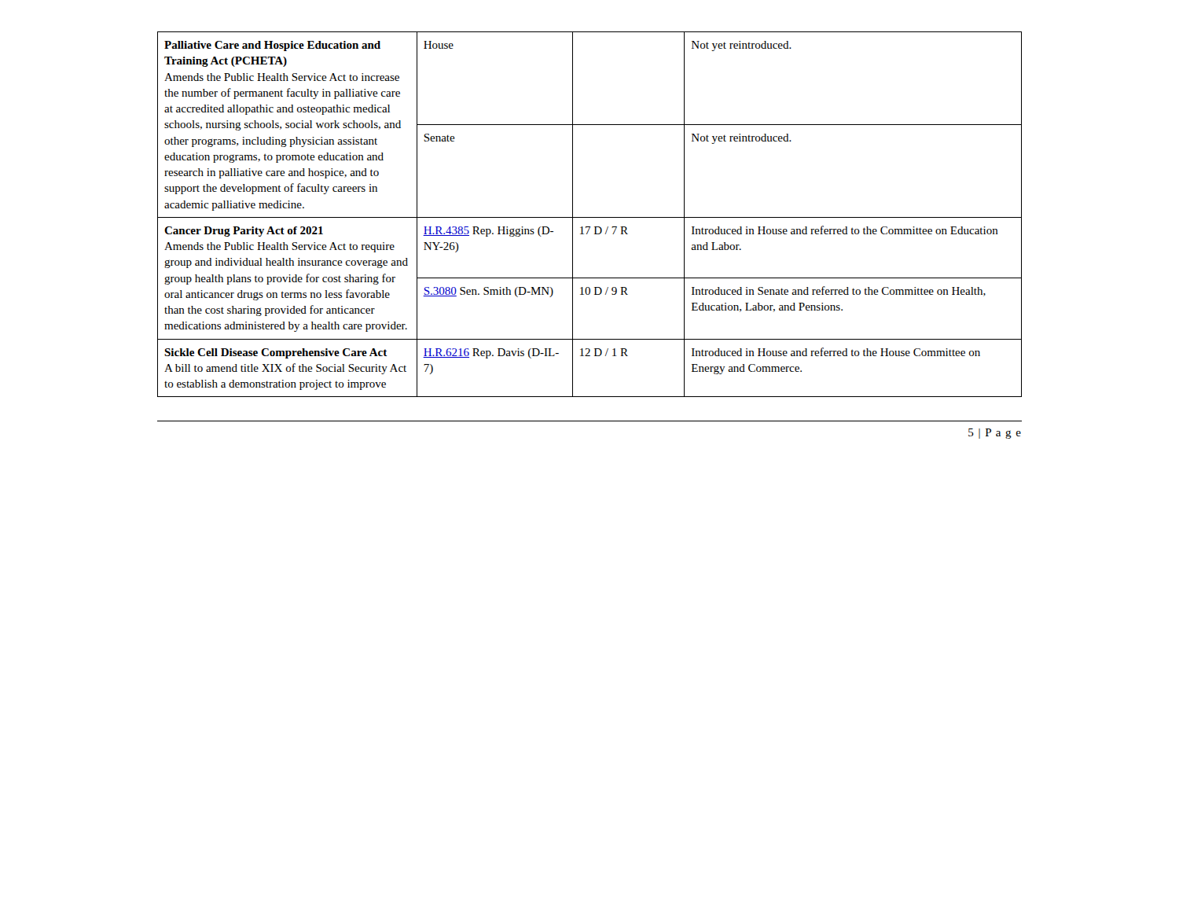| Palliative Care and Hospice Education and Training Act (PCHETA) Amends the Public Health Service Act to increase the number of permanent faculty in palliative care at accredited allopathic and osteopathic medical schools, nursing schools, social work schools, and other programs, including physician assistant education programs, to promote education and research in palliative care and hospice, and to support the development of faculty careers in academic palliative medicine. | House | | Not yet reintroduced. |
| Senate | | Not yet reintroduced. |
| Cancer Drug Parity Act of 2021 Amends the Public Health Service Act to require group and individual health insurance coverage and group health plans to provide for cost sharing for oral anticancer drugs on terms no less favorable than the cost sharing provided for anticancer medications administered by a health care provider. | H.R.4385 Rep. Higgins (D-NY-26) | 17 D / 7 R | Introduced in House and referred to the Committee on Education and Labor. |
| S.3080 Sen. Smith (D-MN) | 10 D / 9 R | Introduced in Senate and referred to the Committee on Health, Education, Labor, and Pensions. |
| Sickle Cell Disease Comprehensive Care Act A bill to amend title XIX of the Social Security Act to establish a demonstration project to improve | H.R.6216 Rep. Davis (D-IL-7) | 12 D / 1 R | Introduced in House and referred to the House Committee on Energy and Commerce. |
5 | P a g e